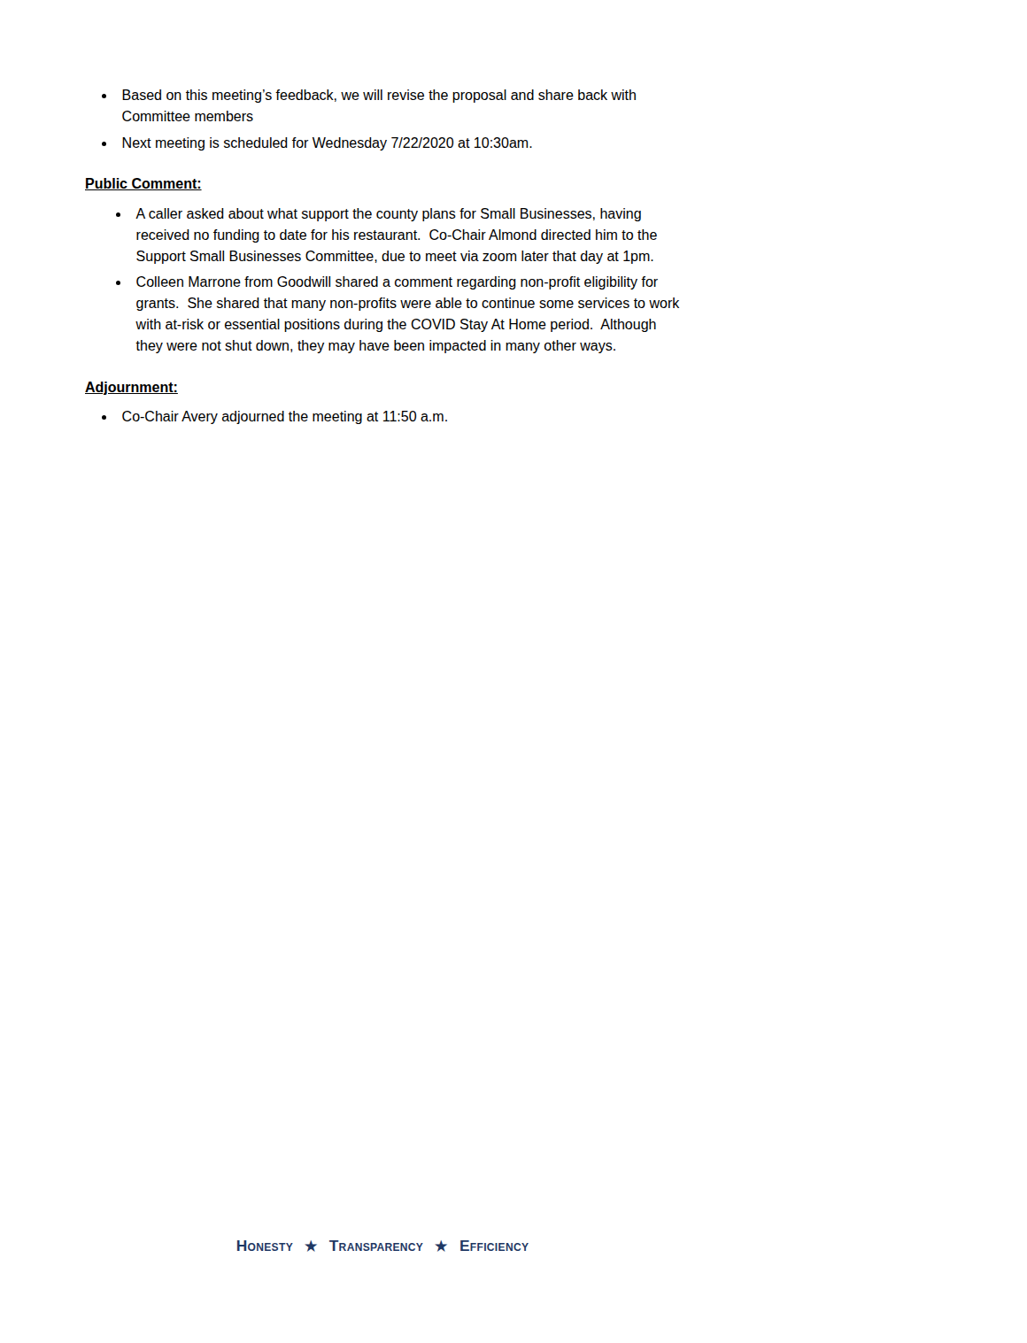Based on this meeting’s feedback, we will revise the proposal and share back with Committee members
Next meeting is scheduled for Wednesday 7/22/2020 at 10:30am.
Public Comment:
A caller asked about what support the county plans for Small Businesses, having received no funding to date for his restaurant. Co-Chair Almond directed him to the Support Small Businesses Committee, due to meet via zoom later that day at 1pm.
Colleen Marrone from Goodwill shared a comment regarding non-profit eligibility for grants. She shared that many non-profits were able to continue some services to work with at-risk or essential positions during the COVID Stay At Home period. Although they were not shut down, they may have been impacted in many other ways.
Adjournment:
Co-Chair Avery adjourned the meeting at 11:50 a.m.
Honesty ★ Transparency ★ Efficiency